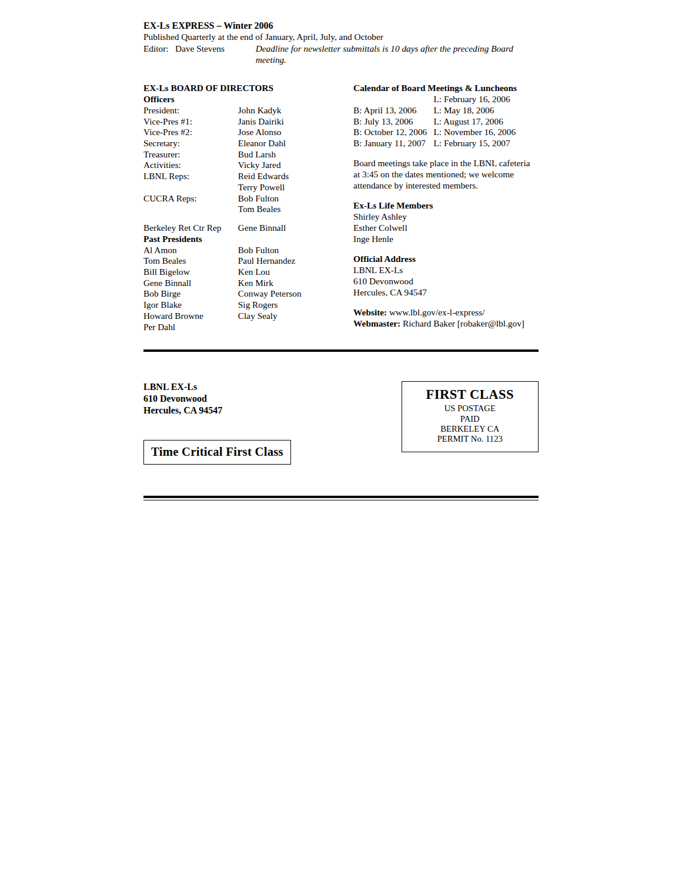EX-Ls EXPRESS – Winter 2006
Published Quarterly at the end of January, April, July, and October
Editor: Dave Stevens Deadline for newsletter submittals is 10 days after the preceding Board meeting.
EX-Ls BOARD OF DIRECTORS
Officers
| President: | John Kadyk |
| Vice-Pres #1: | Janis Dairiki |
| Vice-Pres #2: | Jose Alonso |
| Secretary: | Eleanor Dahl |
| Treasurer: | Bud Larsh |
| Activities: | Vicky Jared |
| LBNL Reps: | Reid Edwards |
| | Terry Powell |
| CUCRA Reps: | Bob Fulton |
| | Tom Beales |
| Berkeley Ret Ctr Rep | Gene Binnall |
Past Presidents
| Al Amon | Bob Fulton |
| Tom Beales | Paul Hernandez |
| Bill Bigelow | Ken Lou |
| Gene Binnall | Ken Mirk |
| Bob Birge | Conway Peterson |
| Igor Blake | Sig Rogers |
| Howard Browne | Clay Sealy |
| Per Dahl | |
Calendar of Board Meetings & Luncheons
| | L: February 16, 2006 |
| B: April 13, 2006 | L: May 18, 2006 |
| B: July 13, 2006 | L: August 17, 2006 |
| B: October 12, 2006 | L: November 16, 2006 |
| B: January 11, 2007 | L: February 15, 2007 |
Board meetings take place in the LBNL cafeteria at 3:45 on the dates mentioned; we welcome attendance by interested members.
Ex-Ls Life Members
Shirley Ashley
Esther Colwell
Inge Henle
Official Address
LBNL EX-Ls
610 Devonwood
Hercules, CA 94547
Website: www.lbl.gov/ex-l-express/
Webmaster: Richard Baker [robaker@lbl.gov]
LBNL EX-Ls
610 Devonwood
Hercules, CA 94547
Time Critical First Class
FIRST CLASS
US POSTAGE
PAID
BERKELEY CA
PERMIT No. 1123